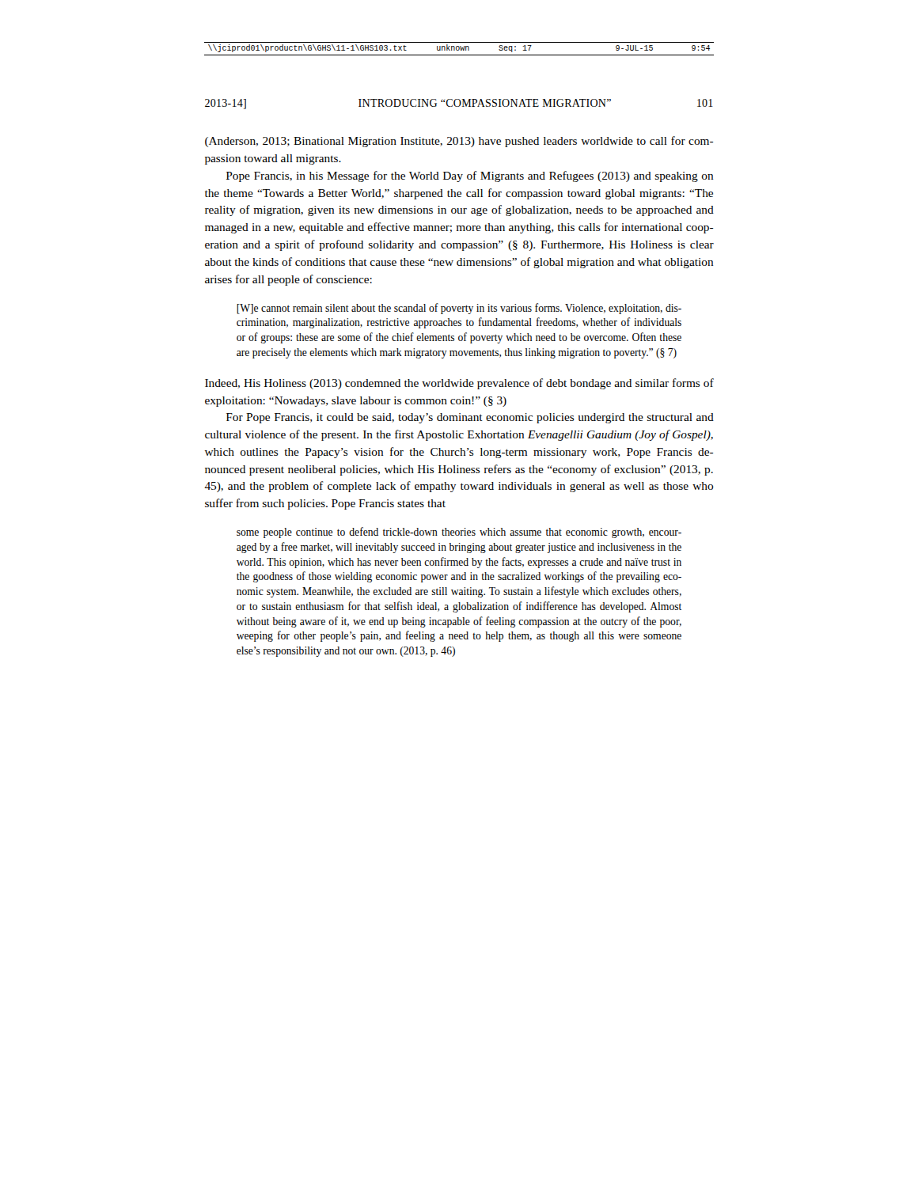\\jciprod01\productn\G\GHS\11-1\GHS103.txt unknown Seq: 17 9-JUL-15 9:54
2013-14] INTRODUCING “COMPASSIONATE MIGRATION” 101
(Anderson, 2013; Binational Migration Institute, 2013) have pushed leaders worldwide to call for compassion toward all migrants.
Pope Francis, in his Message for the World Day of Migrants and Refugees (2013) and speaking on the theme “Towards a Better World,” sharpened the call for compassion toward global migrants: “The reality of migration, given its new dimensions in our age of globalization, needs to be approached and managed in a new, equitable and effective manner; more than anything, this calls for international cooperation and a spirit of profound solidarity and compassion” (§ 8). Furthermore, His Holiness is clear about the kinds of conditions that cause these “new dimensions” of global migration and what obligation arises for all people of conscience:
[W]e cannot remain silent about the scandal of poverty in its various forms. Violence, exploitation, discrimination, marginalization, restrictive approaches to fundamental freedoms, whether of individuals or of groups: these are some of the chief elements of poverty which need to be overcome. Often these are precisely the elements which mark migratory movements, thus linking migration to poverty.” (§ 7)
Indeed, His Holiness (2013) condemned the worldwide prevalence of debt bondage and similar forms of exploitation: “Nowadays, slave labour is common coin!” (§ 3)
For Pope Francis, it could be said, today’s dominant economic policies undergird the structural and cultural violence of the present. In the first Apostolic Exhortation Evenagellii Gaudium (Joy of Gospel), which outlines the Papacy’s vision for the Church’s long-term missionary work, Pope Francis denounced present neoliberal policies, which His Holiness refers as the “economy of exclusion” (2013, p. 45), and the problem of complete lack of empathy toward individuals in general as well as those who suffer from such policies. Pope Francis states that
some people continue to defend trickle-down theories which assume that economic growth, encouraged by a free market, will inevitably succeed in bringing about greater justice and inclusiveness in the world. This opinion, which has never been confirmed by the facts, expresses a crude and naïve trust in the goodness of those wielding economic power and in the sacralized workings of the prevailing economic system. Meanwhile, the excluded are still waiting. To sustain a lifestyle which excludes others, or to sustain enthusiasm for that selfish ideal, a globalization of indifference has developed. Almost without being aware of it, we end up being incapable of feeling compassion at the outcry of the poor, weeping for other people’s pain, and feeling a need to help them, as though all this were someone else’s responsibility and not our own. (2013, p. 46)